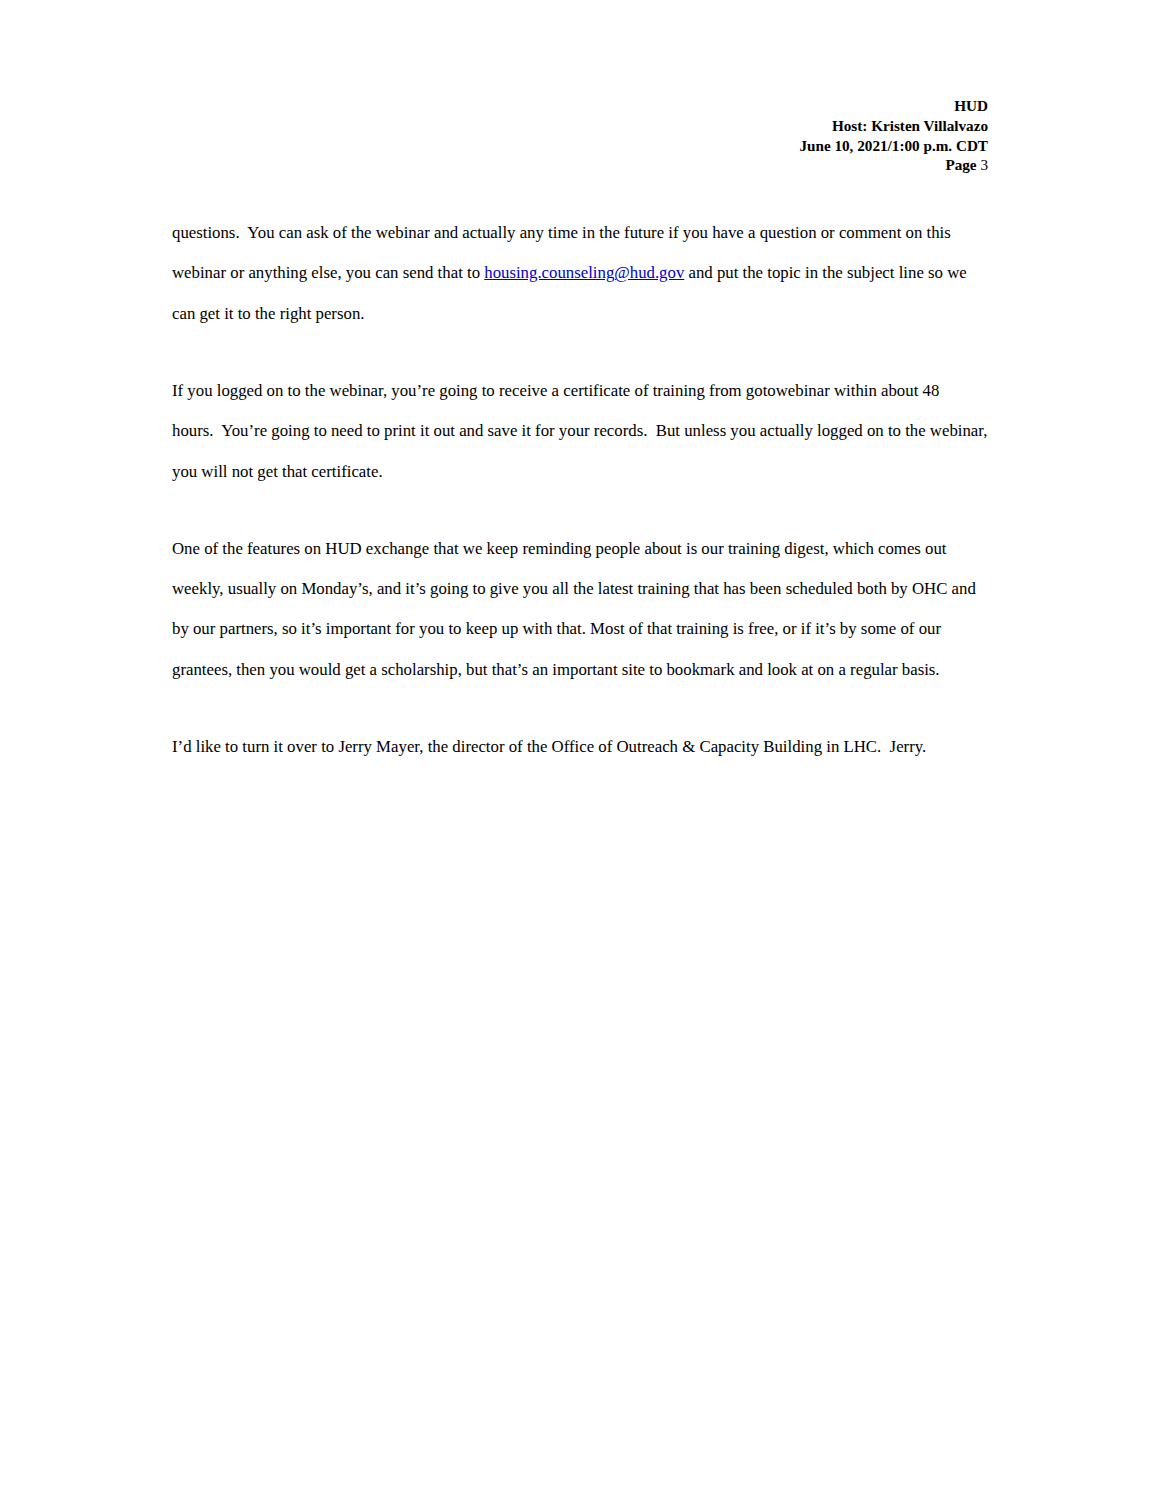HUD
Host: Kristen Villalvazo
June 10, 2021/1:00 p.m. CDT
Page 3
questions. You can ask of the webinar and actually any time in the future if you have a question or comment on this webinar or anything else, you can send that to housing.counseling@hud.gov and put the topic in the subject line so we can get it to the right person.
If you logged on to the webinar, you’re going to receive a certificate of training from gotowebinar within about 48 hours. You’re going to need to print it out and save it for your records. But unless you actually logged on to the webinar, you will not get that certificate.
One of the features on HUD exchange that we keep reminding people about is our training digest, which comes out weekly, usually on Monday’s, and it’s going to give you all the latest training that has been scheduled both by OHC and by our partners, so it’s important for you to keep up with that. Most of that training is free, or if it’s by some of our grantees, then you would get a scholarship, but that’s an important site to bookmark and look at on a regular basis.
I’d like to turn it over to Jerry Mayer, the director of the Office of Outreach & Capacity Building in LHC. Jerry.